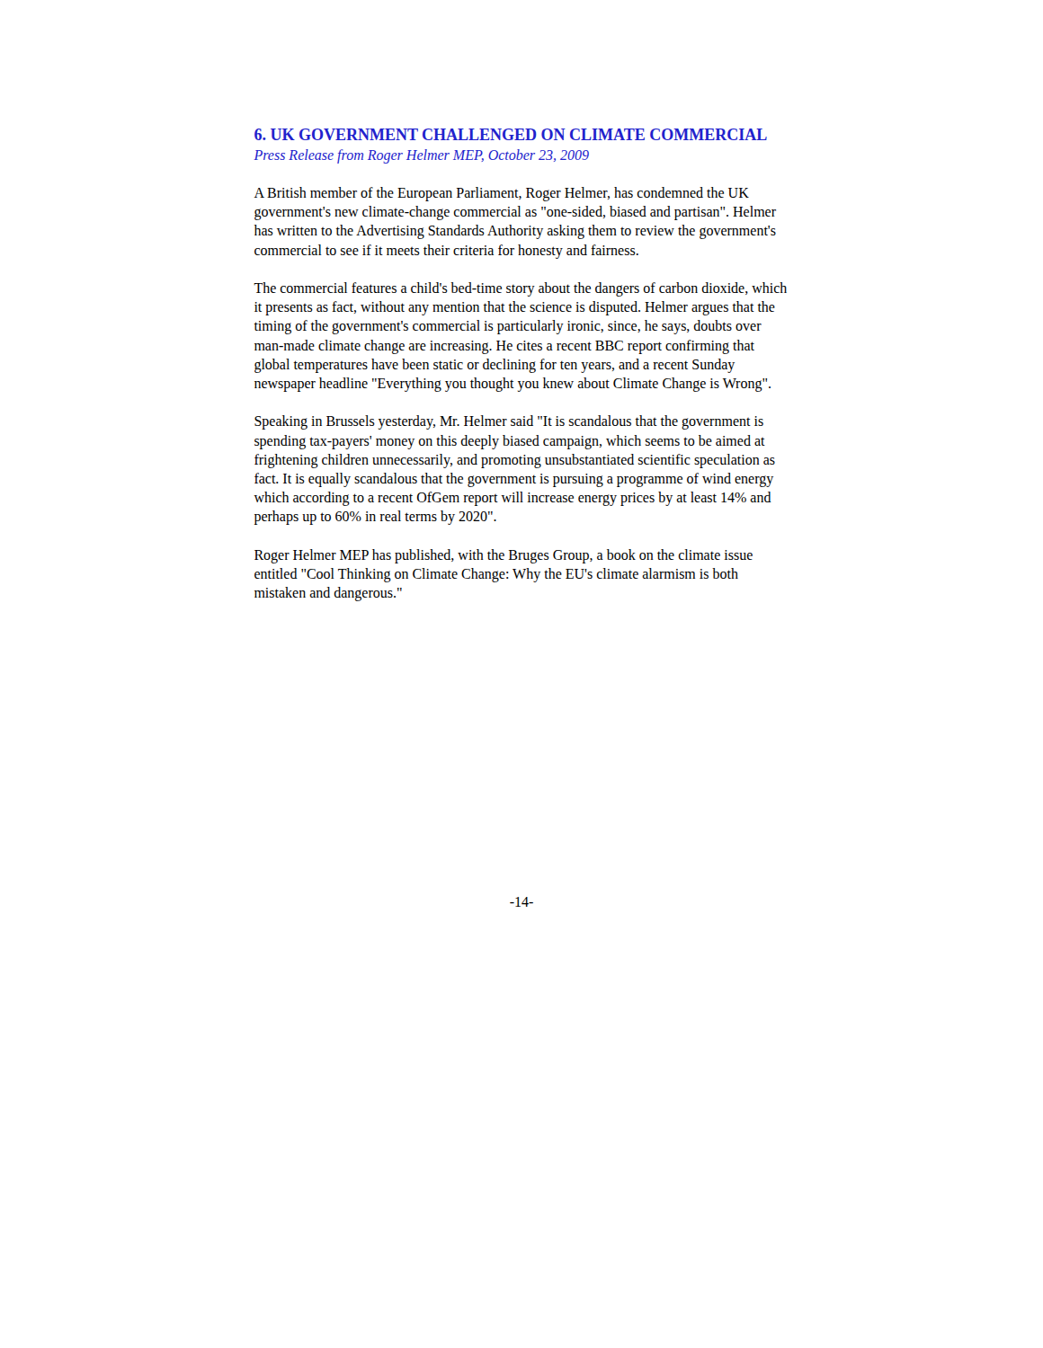6. UK GOVERNMENT CHALLENGED ON CLIMATE COMMERCIAL
Press Release from Roger Helmer MEP, October 23, 2009
A British member of the European Parliament, Roger Helmer, has condemned the UK government's new climate-change commercial as "one-sided, biased and partisan". Helmer has written to the Advertising Standards Authority asking them to review the government's commercial to see if it meets their criteria for honesty and fairness.
The commercial features a child's bed-time story about the dangers of carbon dioxide, which it presents as fact, without any mention that the science is disputed. Helmer argues that the timing of the government's commercial is particularly ironic, since, he says, doubts over man-made climate change are increasing. He cites a recent BBC report confirming that global temperatures have been static or declining for ten years, and a recent Sunday newspaper headline "Everything you thought you knew about Climate Change is Wrong".
Speaking in Brussels yesterday, Mr. Helmer said "It is scandalous that the government is spending tax-payers' money on this deeply biased campaign, which seems to be aimed at frightening children unnecessarily, and promoting unsubstantiated scientific speculation as fact. It is equally scandalous that the government is pursuing a programme of wind energy which according to a recent OfGem report will increase energy prices by at least 14% and perhaps up to 60% in real terms by 2020".
Roger Helmer MEP has published, with the Bruges Group, a book on the climate issue entitled "Cool Thinking on Climate Change: Why the EU's climate alarmism is both mistaken and dangerous."
-14-